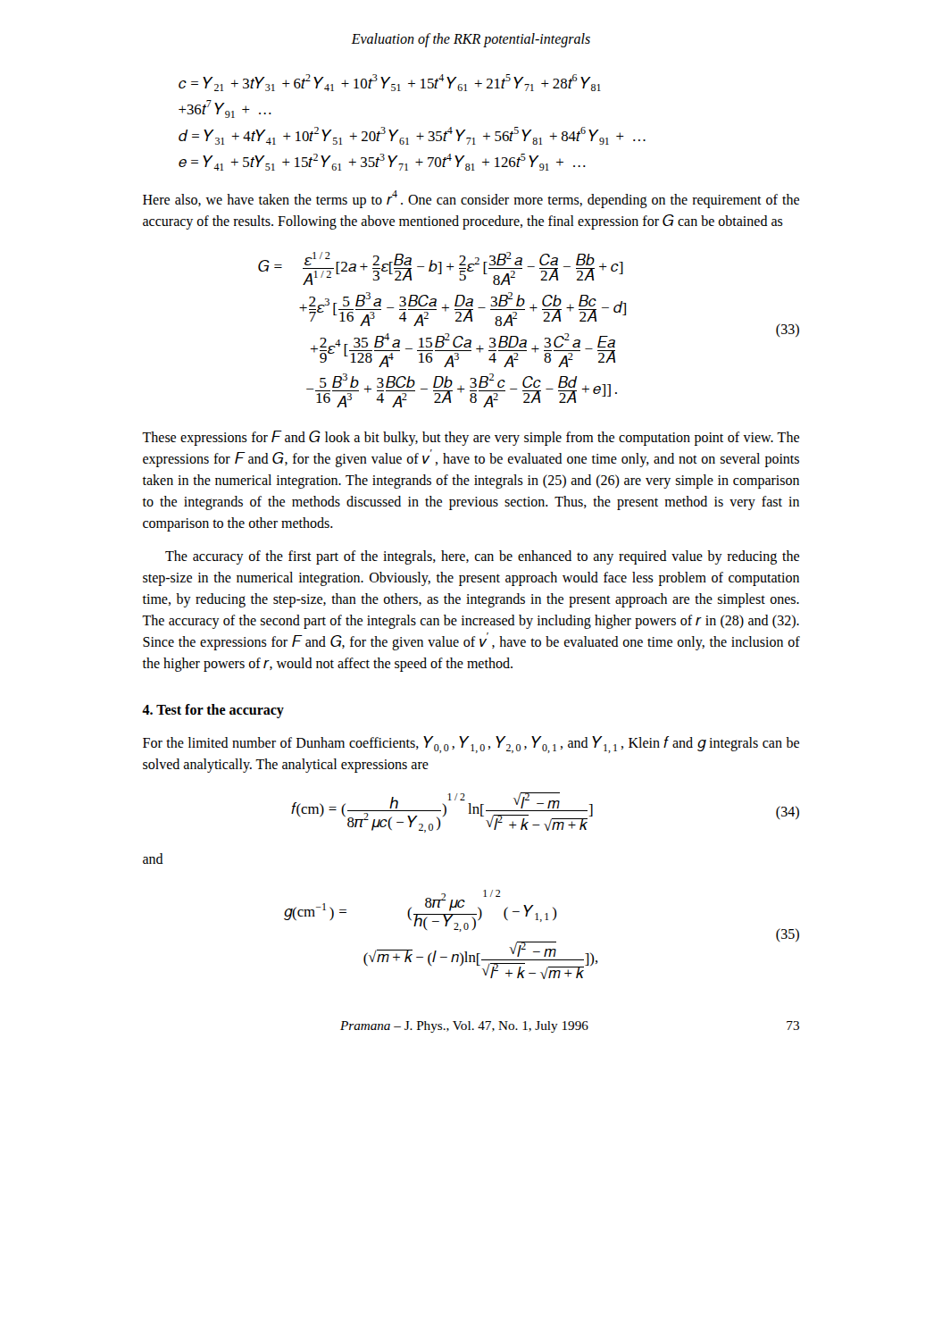Evaluation of the RKR potential-integrals
c= Y21+ 3tY31+ 6t2Y41+ 10t3Y51+ 15t4Y61+ 21t5Y71+ 28t6Y81
+36t7Y91+…
d= Y31+ 4tY41+ 10t2Y51+ 20t3Y61+ 35t4Y71+ 56t5Y81+ 84t6Y91+…
e= Y41+ 5tY51+ 15t2Y61+ 35t3Y71+ 70t4Y81+ 126t5Y91+…
Here also, we have taken the terms up to r4. One can consider more terms, depending on the requirement of the accuracy of the results. Following the above mentioned procedure, the final expression for G can be obtained as
G= ε1/2A1/2 [ 2a+ 23ε [Ba2A−b] + 25ε2 [ 3B2a8A2 − Ca2A − Bb2A +c ] + 27ε3 [ 516B3aA3 − 34BCaA2 + Da2A − 3B2b8A2 + Cb2A + Bc2A −d ] + 29ε4 [ 35128B4aA4 − 1516B2CaA3 + 34BDaA2 + 38C2aA2 − Ea2A − 516B3bA3 + 34BCbA2 − Db2A + 38B2cA2 − Cc2A − Bd2A +e ]].
(33)
These expressions for F and G look a bit bulky, but they are very simple from the computation point of view. The expressions for F and G, for the given value of v′, have to be evaluated one time only, and not on several points taken in the numerical integration. The integrands of the integrals in (25) and (26) are very simple in comparison to the integrands of the methods discussed in the previous section. Thus, the present method is very fast in comparison to the other methods.
The accuracy of the first part of the integrals, here, can be enhanced to any required value by reducing the step-size in the numerical integration. Obviously, the present approach would face less problem of computation time, by reducing the step-size, than the others, as the integrands in the present approach are the simplest ones. The accuracy of the second part of the integrals can be increased by including higher powers of r in (28) and (32). Since the expressions for F and G, for the given value of v′, have to be evaluated one time only, the inclusion of the higher powers of r, would not affect the speed of the method.
4. Test for the accuracy
For the limited number of Dunham coefficients, Y0,0, Y1,0, Y2,0, Y0,1, and Y1,1, Klein f and g integrals can be solved analytically. The analytical expressions are
f(cm)= (h8π2μc(−Y2,0)) 1/2 ln [ l2−m l2+k−m+k ]
(34)
and
g(cm−1)= (8π2μch(−Y2,0)) 1/2 (−Y1,1) ( m+k − (l−n) ln [ l2−m l2+k−m+k ] ),
(35)
Pramana – J. Phys., Vol. 47, No. 1, July 1996
73